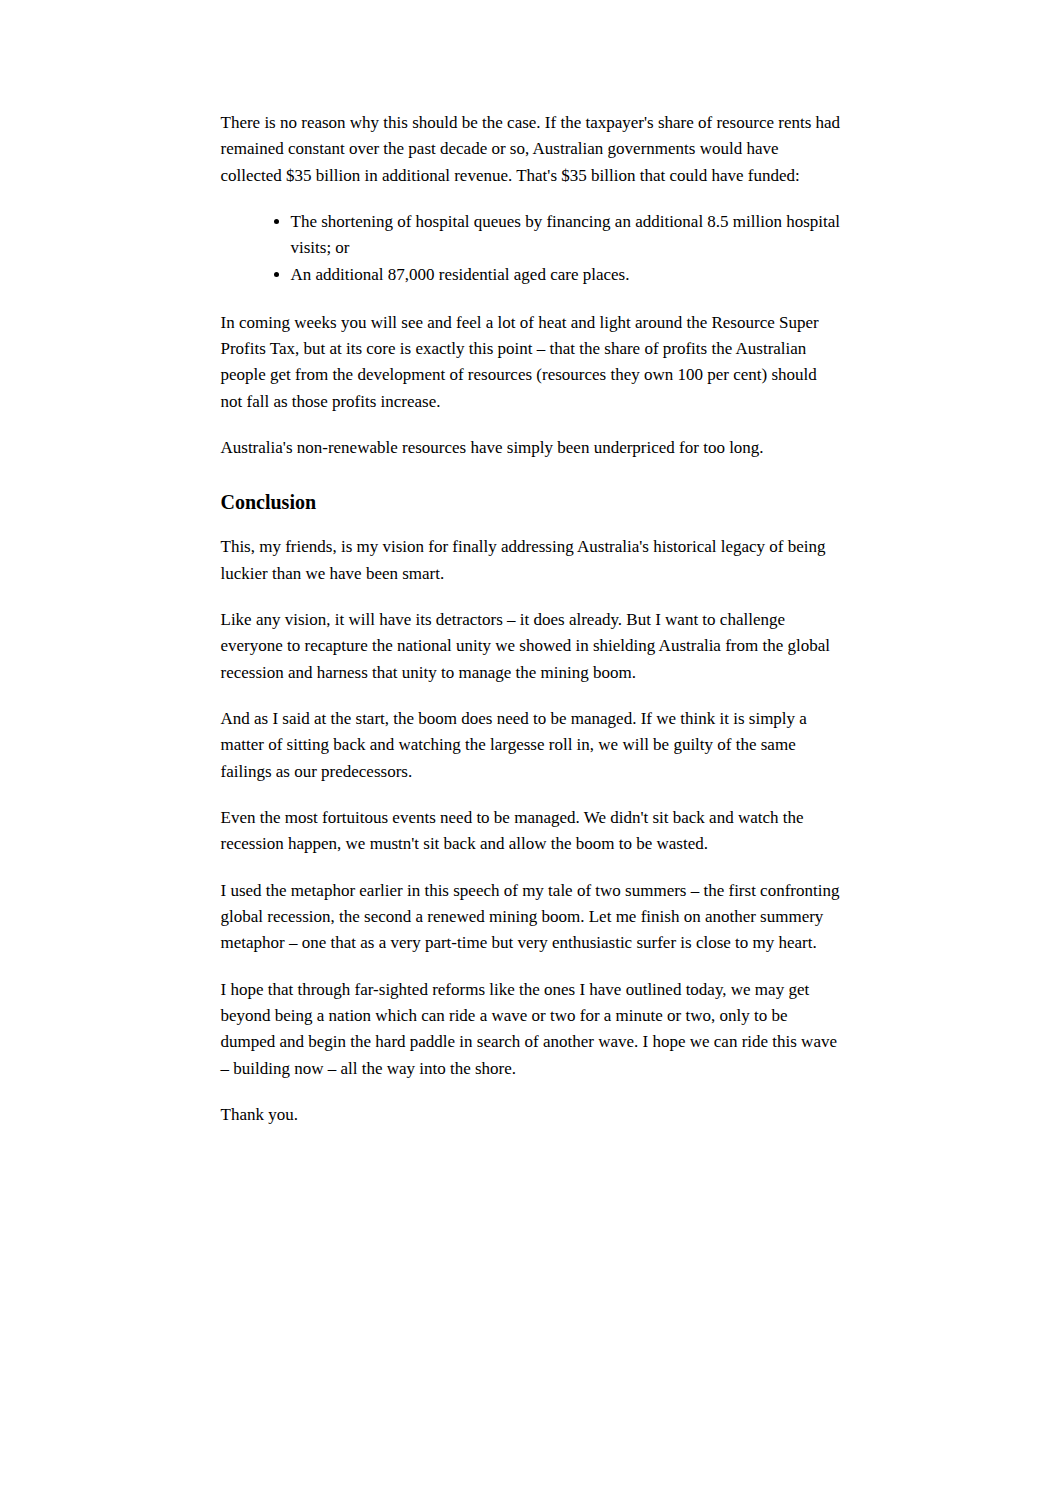There is no reason why this should be the case. If the taxpayer's share of resource rents had remained constant over the past decade or so, Australian governments would have collected $35 billion in additional revenue. That's $35 billion that could have funded:
The shortening of hospital queues by financing an additional 8.5 million hospital visits; or
An additional 87,000 residential aged care places.
In coming weeks you will see and feel a lot of heat and light around the Resource Super Profits Tax, but at its core is exactly this point – that the share of profits the Australian people get from the development of resources (resources they own 100 per cent) should not fall as those profits increase.
Australia's non-renewable resources have simply been underpriced for too long.
Conclusion
This, my friends, is my vision for finally addressing Australia's historical legacy of being luckier than we have been smart.
Like any vision, it will have its detractors – it does already. But I want to challenge everyone to recapture the national unity we showed in shielding Australia from the global recession and harness that unity to manage the mining boom.
And as I said at the start, the boom does need to be managed. If we think it is simply a matter of sitting back and watching the largesse roll in, we will be guilty of the same failings as our predecessors.
Even the most fortuitous events need to be managed. We didn't sit back and watch the recession happen, we mustn't sit back and allow the boom to be wasted.
I used the metaphor earlier in this speech of my tale of two summers – the first confronting global recession, the second a renewed mining boom. Let me finish on another summery metaphor – one that as a very part-time but very enthusiastic surfer is close to my heart.
I hope that through far-sighted reforms like the ones I have outlined today, we may get beyond being a nation which can ride a wave or two for a minute or two, only to be dumped and begin the hard paddle in search of another wave. I hope we can ride this wave – building now – all the way into the shore.
Thank you.